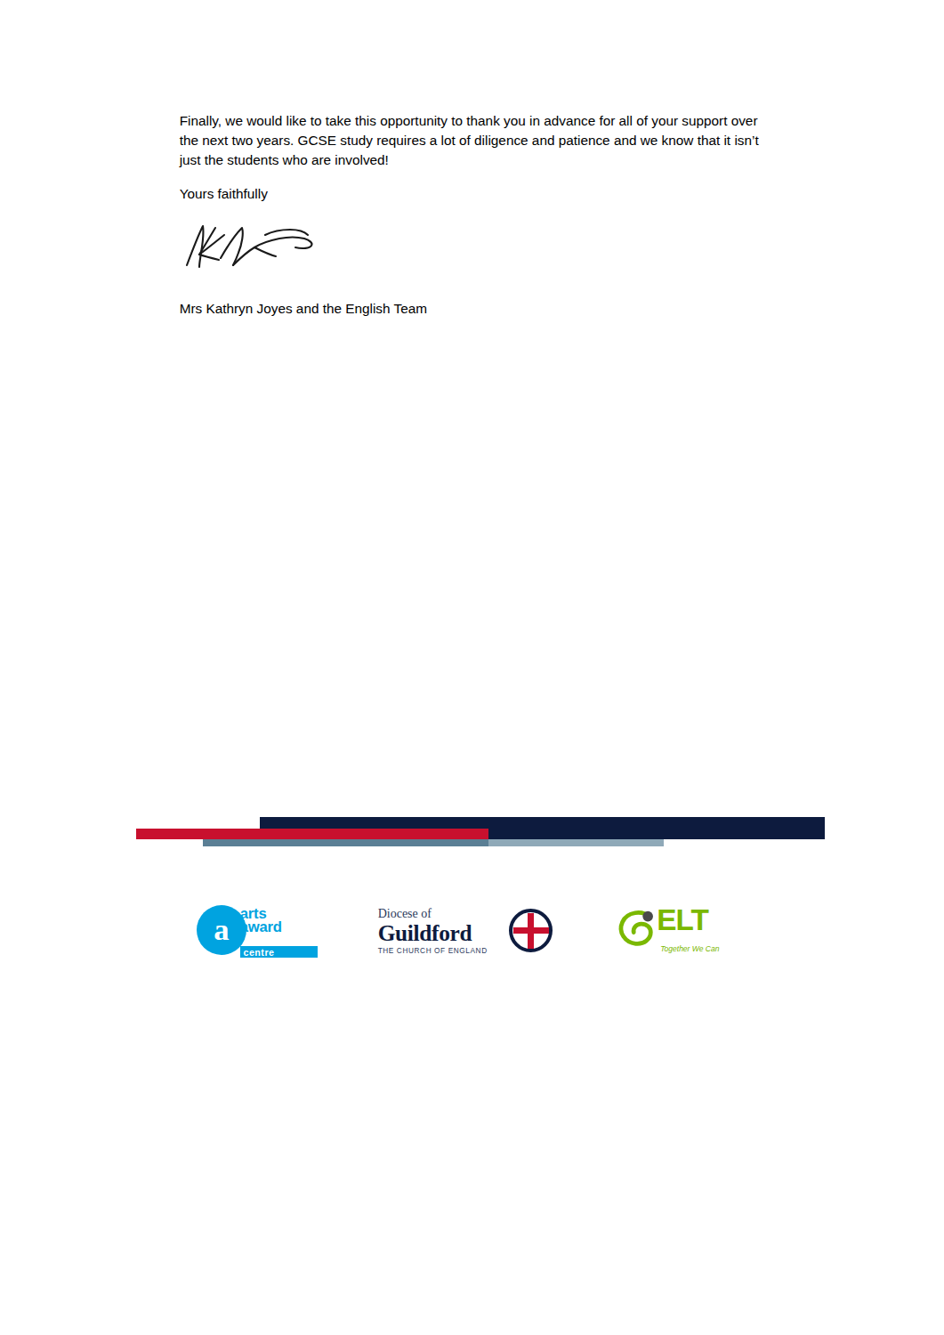Finally, we would like to take this opportunity to thank you in advance for all of your support over the next two years. GCSE study requires a lot of diligence and patience and we know that it isn’t just the students who are involved!
Yours faithfully
Mrs Kathryn Joyes and the English Team
a
arts award
centre
Diocese of
Guildford
THE CHURCH OF ENGLAND
ELT
Together We Can